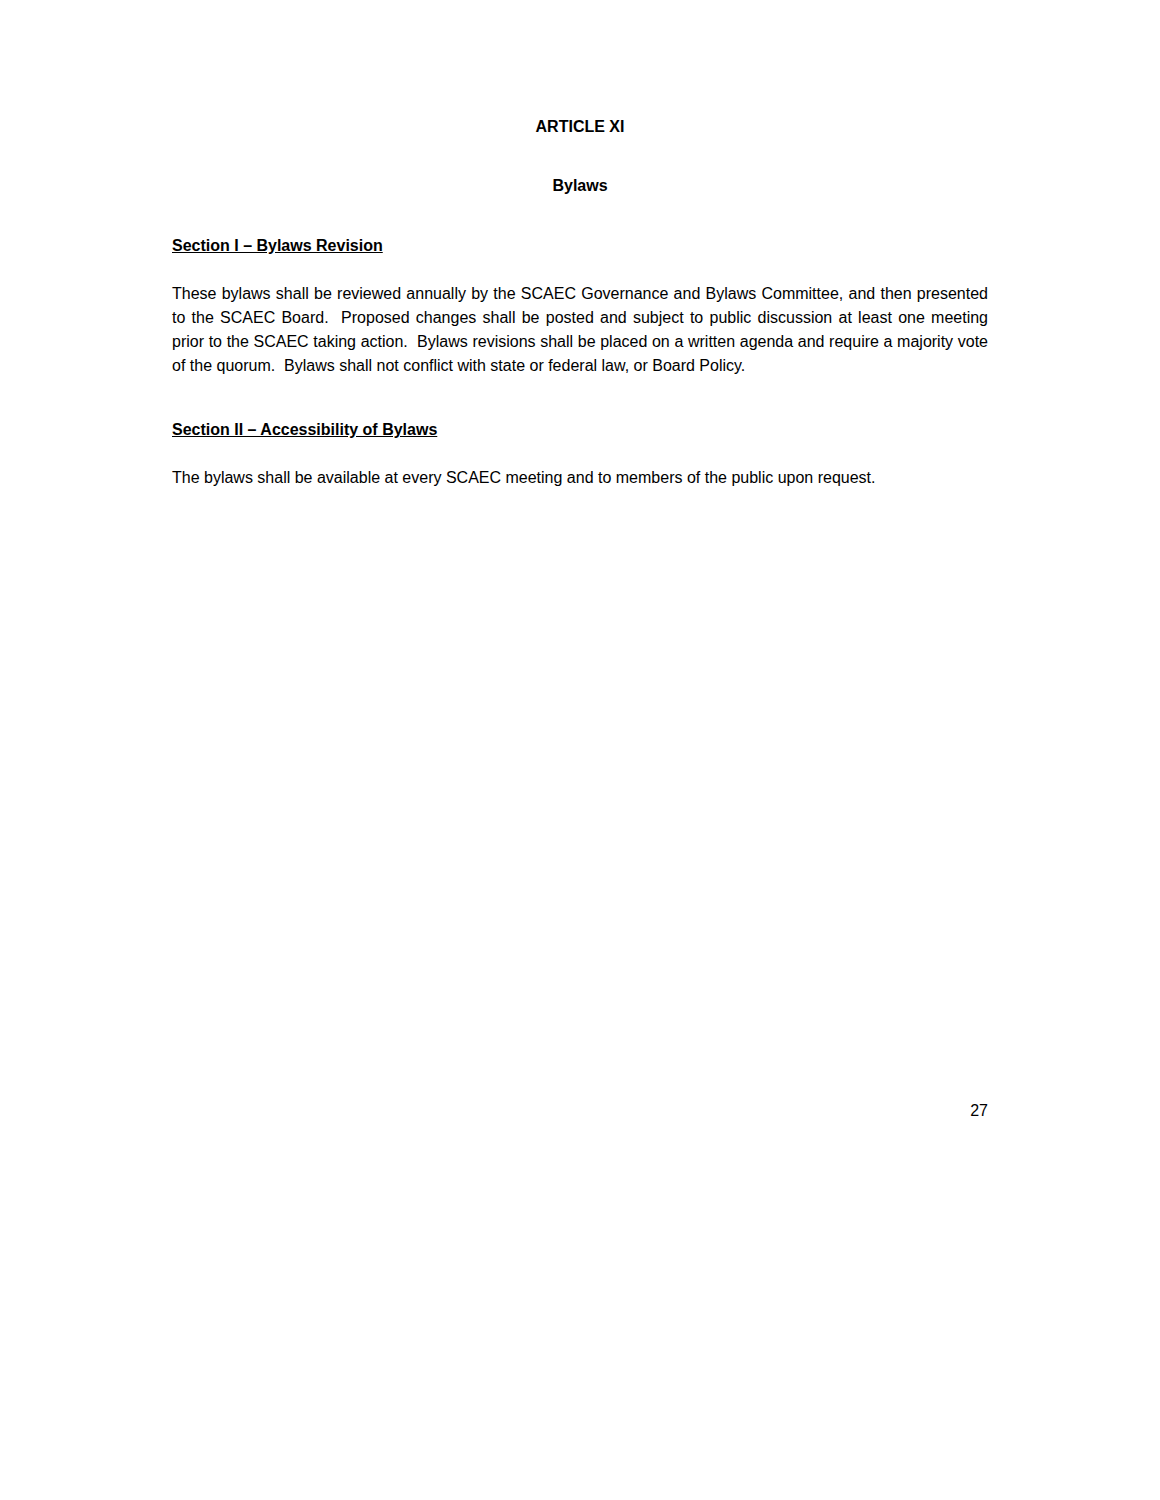ARTICLE XI
Bylaws
Section I – Bylaws Revision
These bylaws shall be reviewed annually by the SCAEC Governance and Bylaws Committee, and then presented to the SCAEC Board. Proposed changes shall be posted and subject to public discussion at least one meeting prior to the SCAEC taking action. Bylaws revisions shall be placed on a written agenda and require a majority vote of the quorum. Bylaws shall not conflict with state or federal law, or Board Policy.
Section II – Accessibility of Bylaws
The bylaws shall be available at every SCAEC meeting and to members of the public upon request.
27